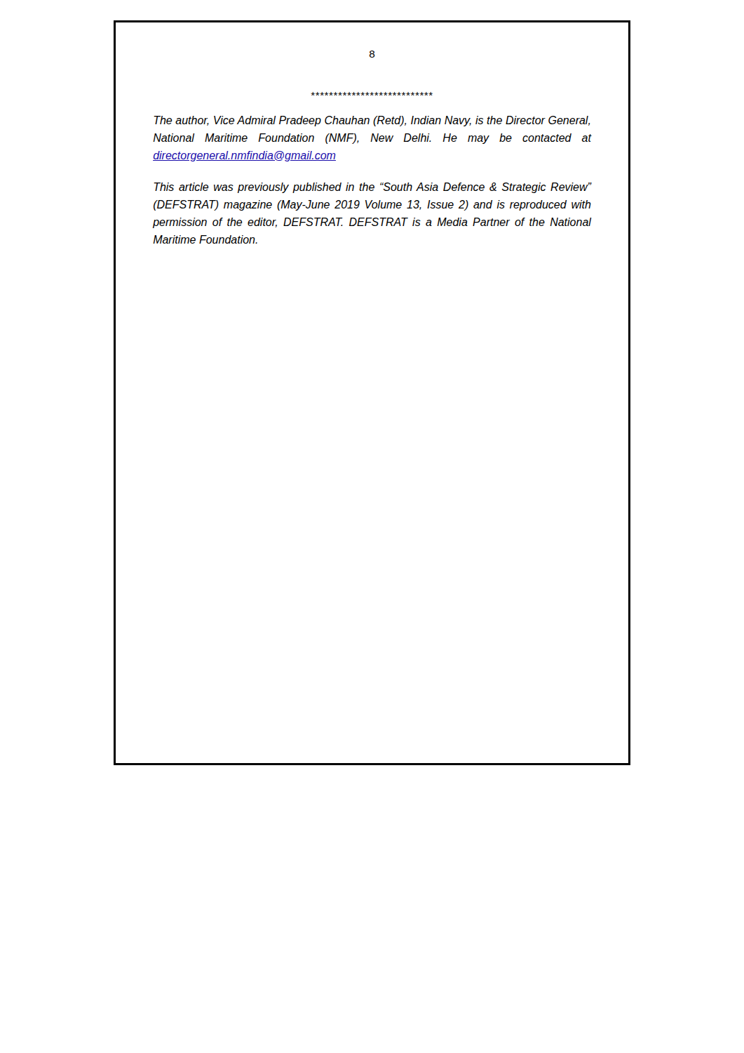8
***************************
The author, Vice Admiral Pradeep Chauhan (Retd), Indian Navy, is the Director General, National Maritime Foundation (NMF), New Delhi. He may be contacted at directorgeneral.nmfindia@gmail.com
This article was previously published in the “South Asia Defence & Strategic Review” (DEFSTRAT) magazine (May-June 2019 Volume 13, Issue 2) and is reproduced with permission of the editor, DEFSTRAT. DEFSTRAT is a Media Partner of the National Maritime Foundation.